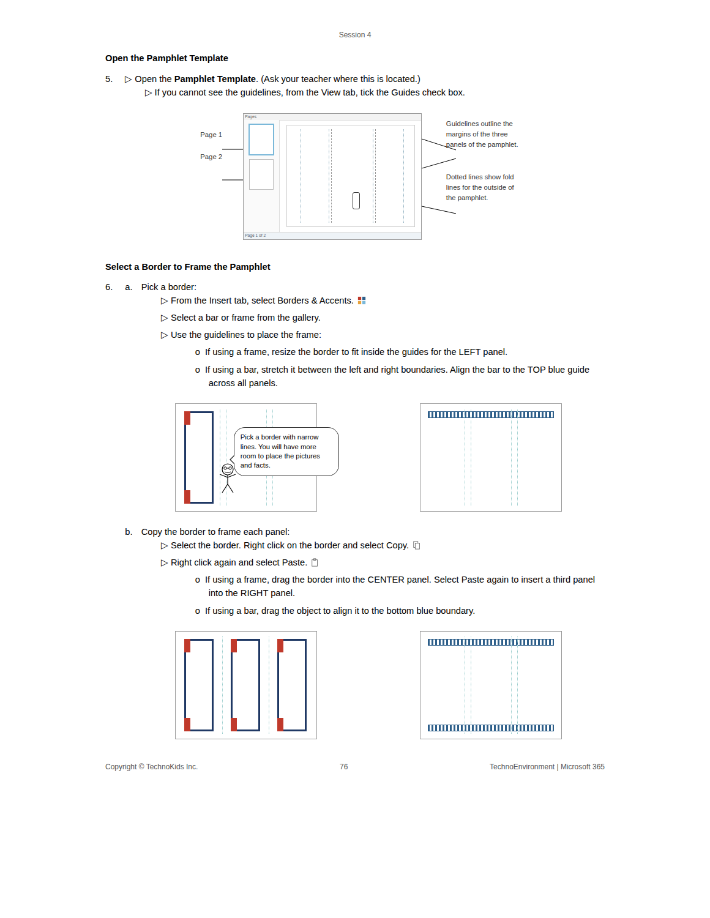Session 4
Open the Pamphlet Template
5.
▷ Open the Pamphlet Template. (Ask your teacher where this is located.)
▷ If you cannot see the guidelines, from the View tab, tick the Guides check box.
Page 1
Page 2
Pages
Page 1 of 2
Guidelines outline the margins of the three panels of the pamphlet.
Dotted lines show fold lines for the outside of the pamphlet.
Select a Border to Frame the Pamphlet
6.
a.
Pick a border:
▷ From the Insert tab, select Borders & Accents.
▷ Select a bar or frame from the gallery.
▷ Use the guidelines to place the frame:
o If using a frame, resize the border to fit inside the guides for the LEFT panel.
o If using a bar, stretch it between the left and right boundaries. Align the bar to the TOP blue guide across all panels.
Pick a border with narrow lines. You will have more room to place the pictures and facts.
b.
Copy the border to frame each panel:
▷ Select the border. Right click on the border and select Copy.
▷ Right click again and select Paste.
o If using a frame, drag the border into the CENTER panel. Select Paste again to insert a third panel into the RIGHT panel.
o If using a bar, drag the object to align it to the bottom blue boundary.
Copyright © TechnoKids Inc. 76 TechnoEnvironment | Microsoft 365